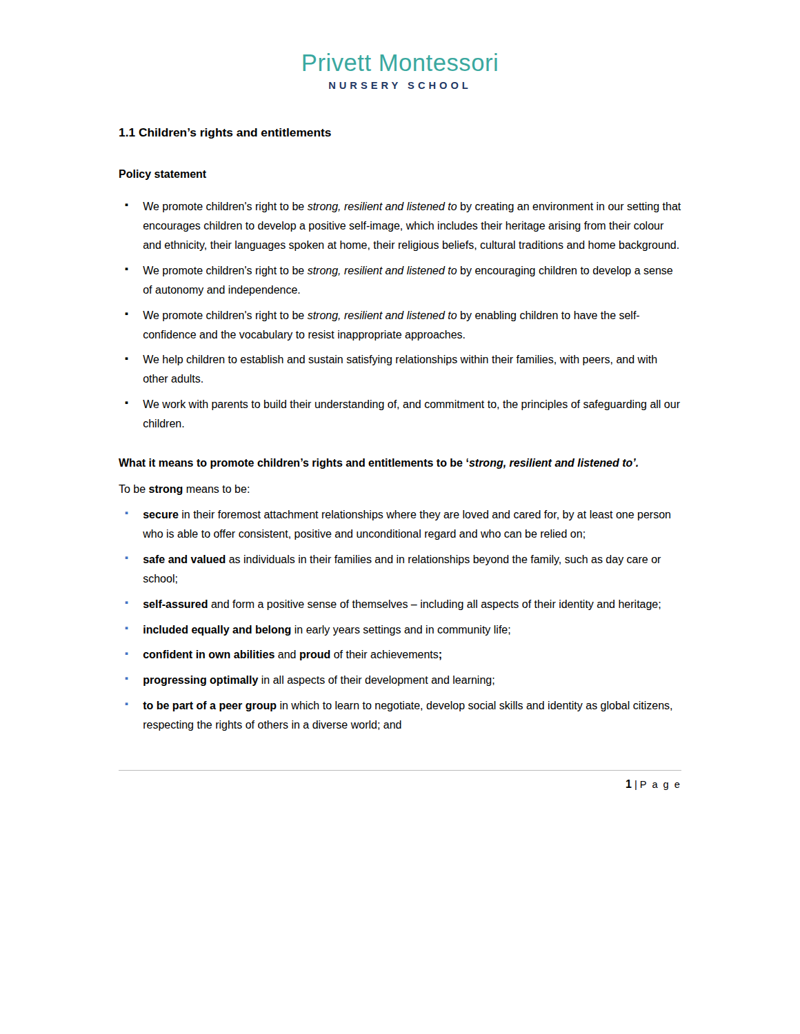Privett Montessori
NURSERY SCHOOL
1.1 Children’s rights and entitlements
Policy statement
We promote children's right to be strong, resilient and listened to by creating an environment in our setting that encourages children to develop a positive self-image, which includes their heritage arising from their colour and ethnicity, their languages spoken at home, their religious beliefs, cultural traditions and home background.
We promote children's right to be strong, resilient and listened to by encouraging children to develop a sense of autonomy and independence.
We promote children's right to be strong, resilient and listened to by enabling children to have the self-confidence and the vocabulary to resist inappropriate approaches.
We help children to establish and sustain satisfying relationships within their families, with peers, and with other adults.
We work with parents to build their understanding of, and commitment to, the principles of safeguarding all our children.
What it means to promote children’s rights and entitlements to be ‘strong, resilient and listened to’.
To be strong means to be:
secure in their foremost attachment relationships where they are loved and cared for, by at least one person who is able to offer consistent, positive and unconditional regard and who can be relied on;
safe and valued as individuals in their families and in relationships beyond the family, such as day care or school;
self-assured and form a positive sense of themselves – including all aspects of their identity and heritage;
included equally and belong in early years settings and in community life;
confident in own abilities and proud of their achievements;
progressing optimally in all aspects of their development and learning;
to be part of a peer group in which to learn to negotiate, develop social skills and identity as global citizens, respecting the rights of others in a diverse world; and
1 | P a g e